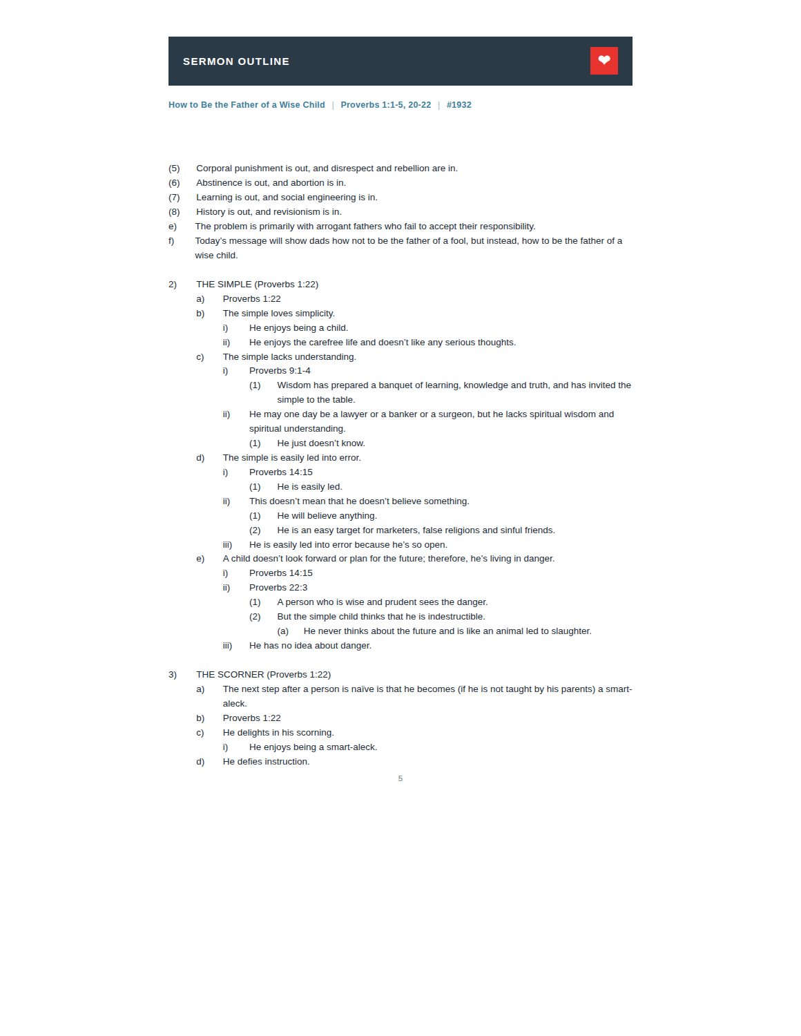Sermon Outline
❤
How to Be the Father of a Wise Child | Proverbs 1:1-5, 20-22 | #1932
(5) Corporal punishment is out, and disrespect and rebellion are in.
(6) Abstinence is out, and abortion is in.
(7) Learning is out, and social engineering is in.
(8) History is out, and revisionism is in.
e) The problem is primarily with arrogant fathers who fail to accept their responsibility.
f) Today’s message will show dads how not to be the father of a fool, but instead, how to be the father of a wise child.
2) THE SIMPLE (Proverbs 1:22)
a) Proverbs 1:22
b) The simple loves simplicity.
i) He enjoys being a child.
ii) He enjoys the carefree life and doesn’t like any serious thoughts.
c) The simple lacks understanding.
i) Proverbs 9:1-4
(1) Wisdom has prepared a banquet of learning, knowledge and truth, and has invited the simple to the table.
ii) He may one day be a lawyer or a banker or a surgeon, but he lacks spiritual wisdom and spiritual understanding.
(1) He just doesn’t know.
d) The simple is easily led into error.
i) Proverbs 14:15
(1) He is easily led.
ii) This doesn’t mean that he doesn’t believe something.
(1) He will believe anything.
(2) He is an easy target for marketers, false religions and sinful friends.
iii) He is easily led into error because he’s so open.
e) A child doesn’t look forward or plan for the future; therefore, he’s living in danger.
i) Proverbs 14:15
ii) Proverbs 22:3
(1) A person who is wise and prudent sees the danger.
(2) But the simple child thinks that he is indestructible.
(a) He never thinks about the future and is like an animal led to slaughter.
iii) He has no idea about danger.
3) THE SCORNER (Proverbs 1:22)
a) The next step after a person is naïve is that he becomes (if he is not taught by his parents) a smart-aleck.
b) Proverbs 1:22
c) He delights in his scorning.
i) He enjoys being a smart-aleck.
d) He defies instruction.
5